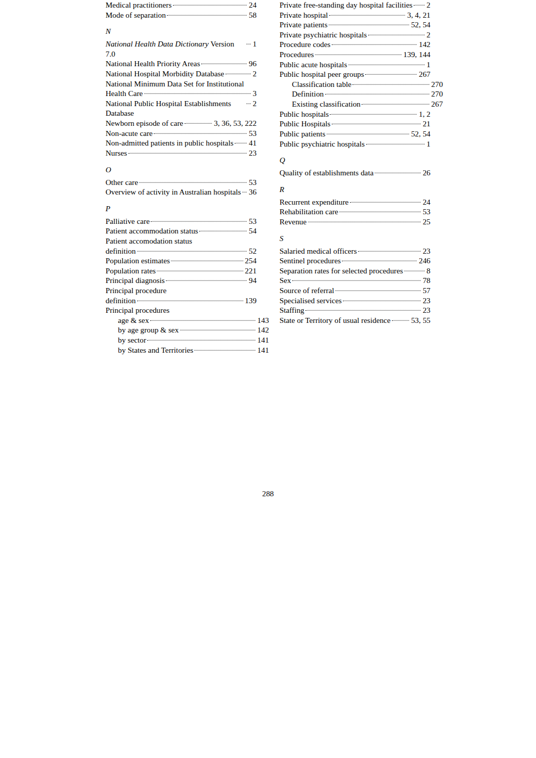Medical practitioners 24
Mode of separation 58
N
National Health Data Dictionary Version 7.0 1
National Health Priority Areas 96
National Hospital Morbidity Database 2
National Minimum Data Set for Institutional
Health Care 3
National Public Hospital Establishments Database 2
Newborn episode of care 3, 36, 53, 222
Non-acute care 53
Non-admitted patients in public hospitals 41
Nurses 23
O
Other care 53
Overview of activity in Australian hospitals 36
P
Palliative care 53
Patient accommodation status 54
Patient accomodation status
definition 52
Population estimates 254
Population rates 221
Principal diagnosis 94
Principal procedure
definition 139
Principal procedures
age & sex 143
by age group & sex 142
by sector 141
by States and Territories 141
Private free-standing day hospital facilities 2
Private hospital 3, 4, 21
Private patients 52, 54
Private psychiatric hospitals 2
Procedure codes 142
Procedures 139, 144
Public acute hospitals 1
Public hospital peer groups 267
Classification table 270
Definition 270
Existing classification 267
Public hospitals 1, 2
Public Hospitals 21
Public patients 52, 54
Public psychiatric hospitals 1
Q
Quality of establishments data 26
R
Recurrent expenditure 24
Rehabilitation care 53
Revenue 25
S
Salaried medical officers 23
Sentinel procedures 246
Separation rates for selected procedures 8
Sex 78
Source of referral 57
Specialised services 23
Staffing 23
State or Territory of usual residence 53, 55
288